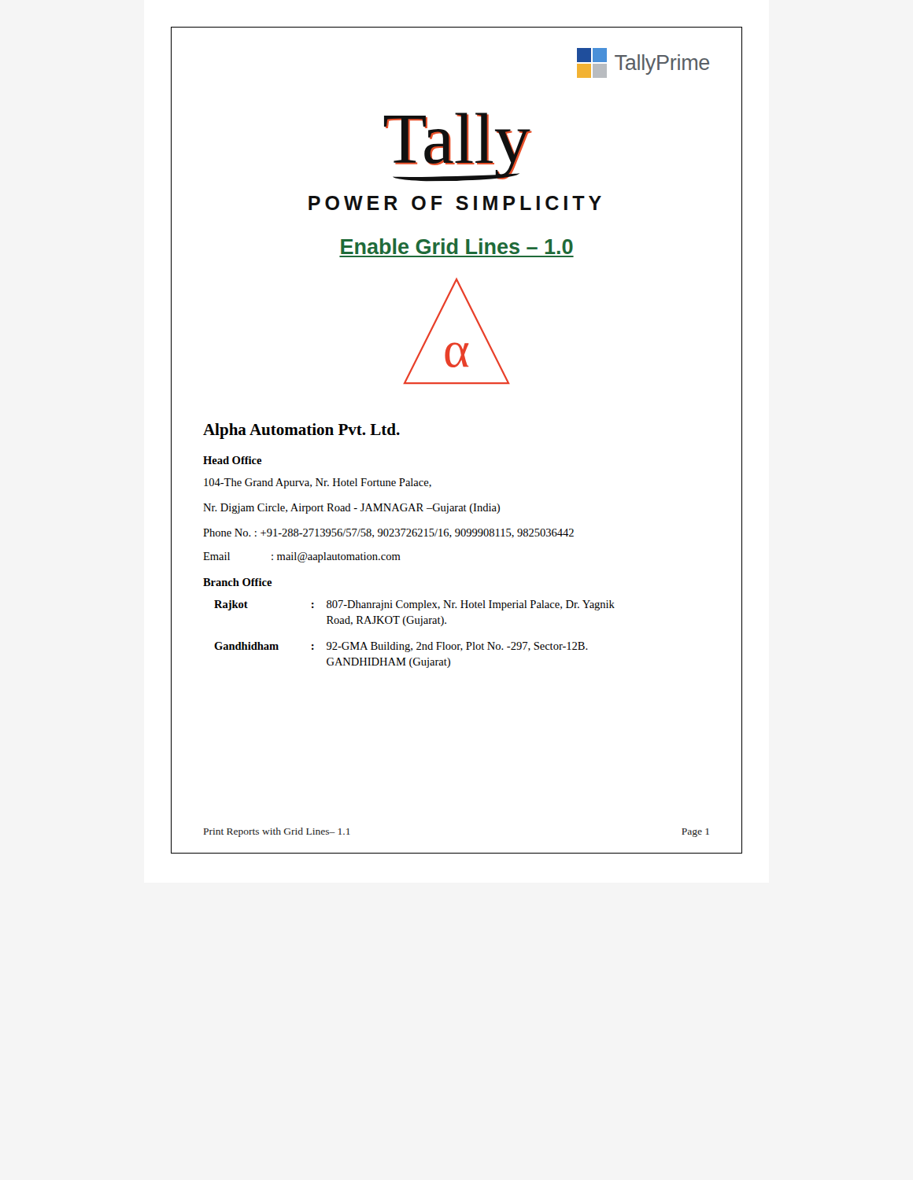TallyPrime
Tally
POWER OF SIMPLICITY
Enable Grid Lines – 1.0
α
Alpha Automation Pvt. Ltd.
Head Office
104-The Grand Apurva, Nr. Hotel Fortune Palace,
Nr. Digjam Circle, Airport Road - JAMNAGAR –Gujarat (India)
Phone No. : +91-288-2713956/57/58, 9023726215/16, 9099908115, 9825036442
Email: mail@aaplautomation.com
Branch Office
| Rajkot | : | 807-Dhanrajni Complex, Nr. Hotel Imperial Palace, Dr. Yagnik Road, RAJKOT (Gujarat). |
| Gandhidham | : | 92-GMA Building, 2nd Floor, Plot No. -297, Sector-12B. GANDHIDHAM (Gujarat) |
Print Reports with Grid Lines– 1.1
Page 1